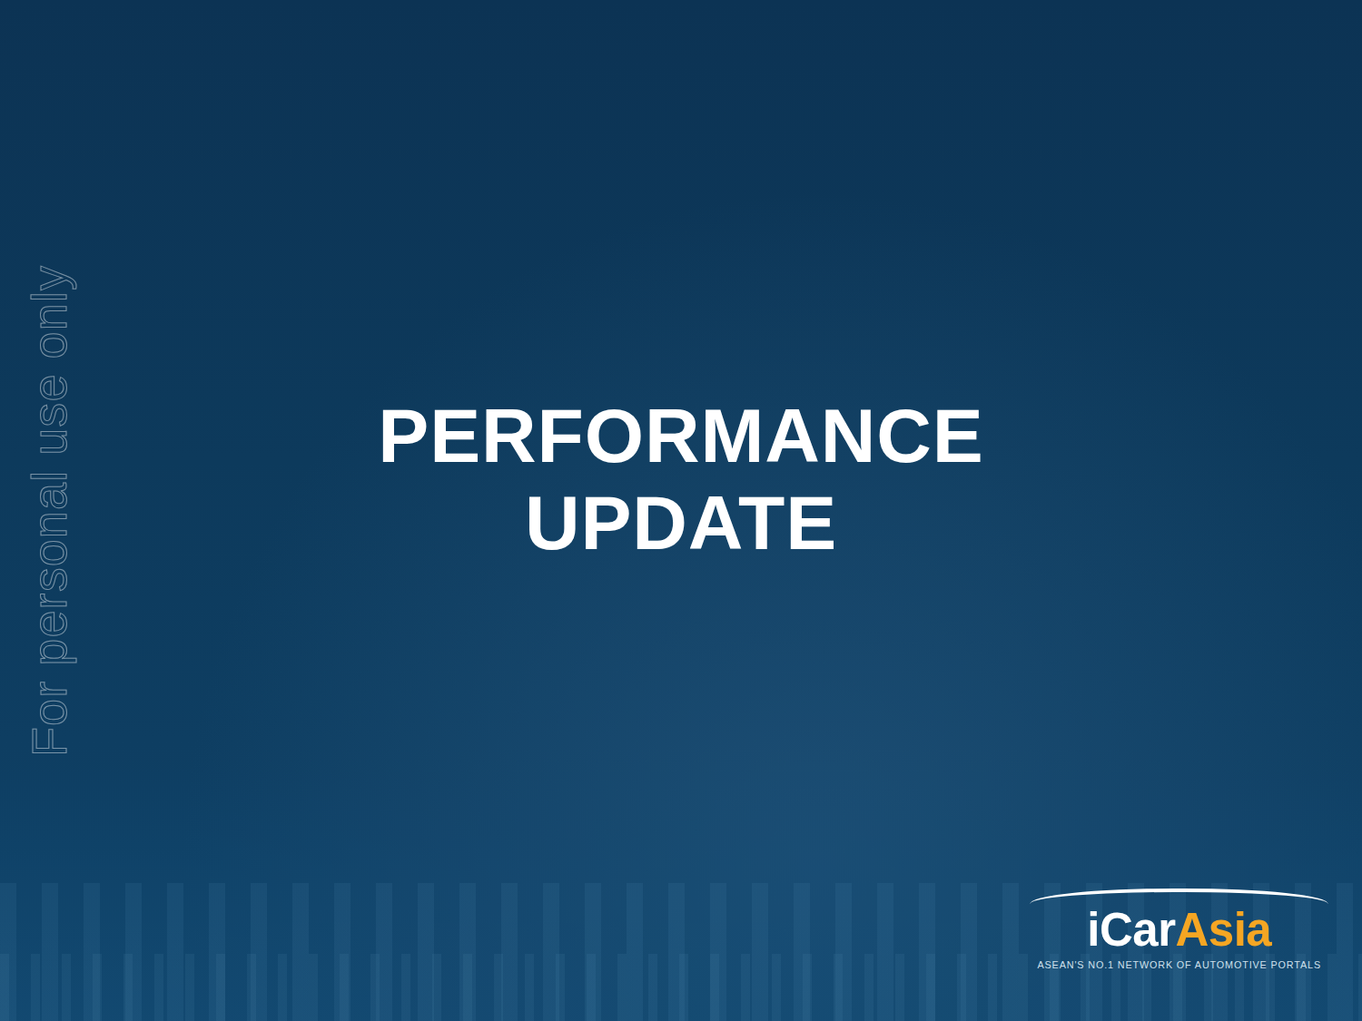For personal use only
Performance
Update
iCar Asia
ASEAN's No.1 Network of Automotive Portals